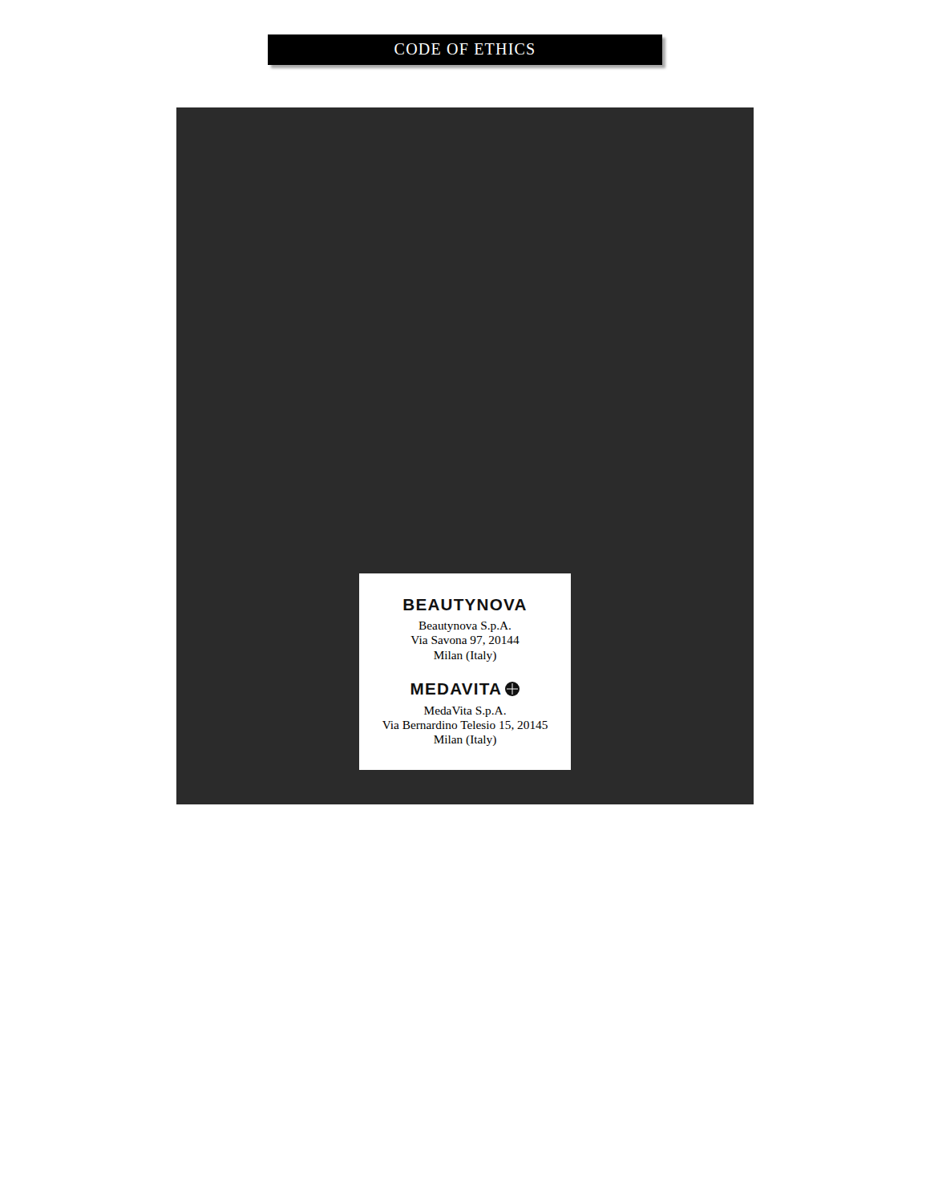CODE OF ETHICS
BEAUTYNOVA
Beautynova S.p.A.
Via Savona 97, 20144
Milan (Italy)
MEDAVITA
MedaVita S.p.A.
Via Bernardino Telesio 15, 20145
Milan (Italy)